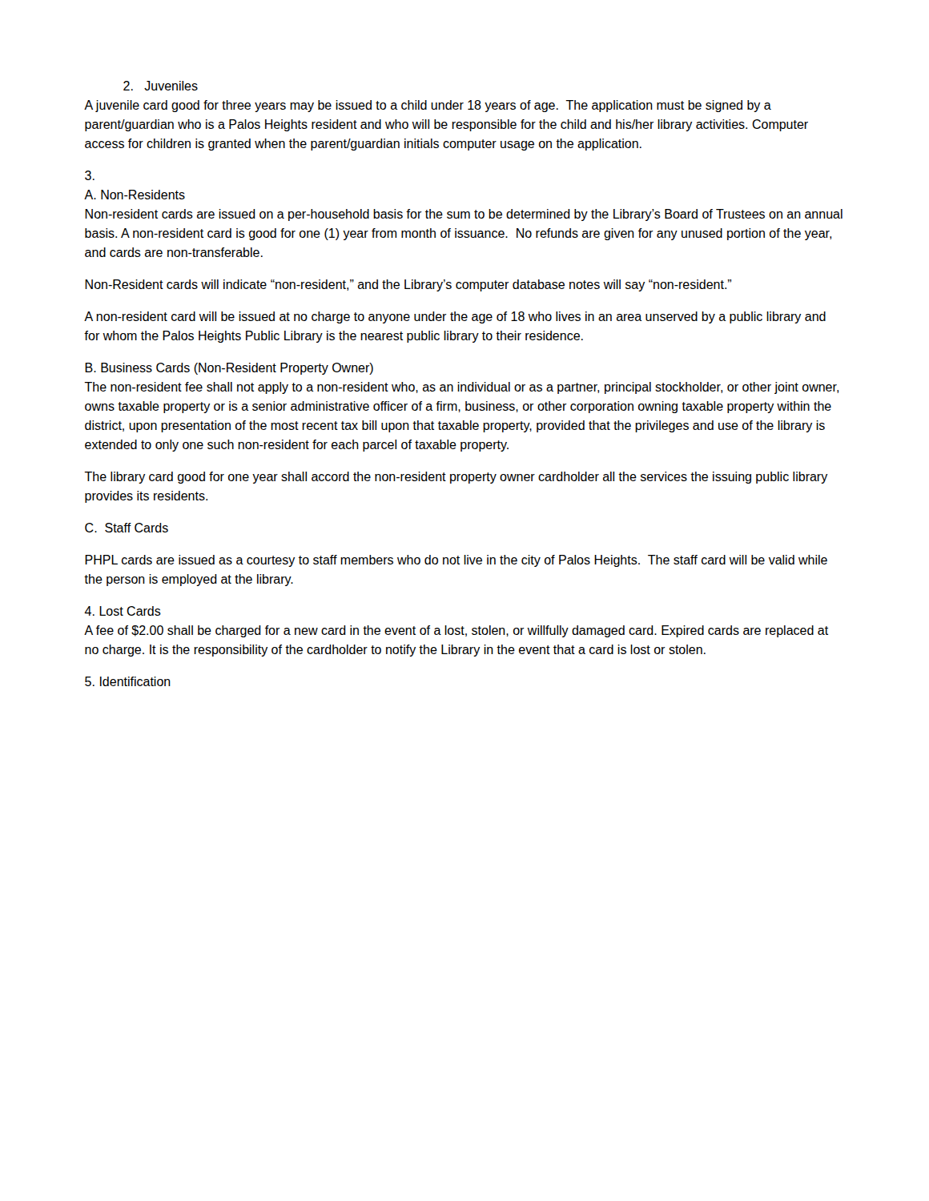2. Juveniles
A juvenile card good for three years may be issued to a child under 18 years of age. The application must be signed by a parent/guardian who is a Palos Heights resident and who will be responsible for the child and his/her library activities. Computer access for children is granted when the parent/guardian initials computer usage on the application.
3.
A. Non-Residents
Non-resident cards are issued on a per-household basis for the sum to be determined by the Library’s Board of Trustees on an annual basis. A non-resident card is good for one (1) year from month of issuance. No refunds are given for any unused portion of the year, and cards are non-transferable.
Non-Resident cards will indicate “non-resident,” and the Library’s computer database notes will say “non-resident.”
A non-resident card will be issued at no charge to anyone under the age of 18 who lives in an area unserved by a public library and for whom the Palos Heights Public Library is the nearest public library to their residence.
B. Business Cards (Non-Resident Property Owner)
The non-resident fee shall not apply to a non-resident who, as an individual or as a partner, principal stockholder, or other joint owner, owns taxable property or is a senior administrative officer of a firm, business, or other corporation owning taxable property within the district, upon presentation of the most recent tax bill upon that taxable property, provided that the privileges and use of the library is extended to only one such non-resident for each parcel of taxable property.
The library card good for one year shall accord the non-resident property owner cardholder all the services the issuing public library provides its residents.
C. Staff Cards
PHPL cards are issued as a courtesy to staff members who do not live in the city of Palos Heights. The staff card will be valid while the person is employed at the library.
4. Lost Cards
A fee of $2.00 shall be charged for a new card in the event of a lost, stolen, or willfully damaged card. Expired cards are replaced at no charge. It is the responsibility of the cardholder to notify the Library in the event that a card is lost or stolen.
5. Identification